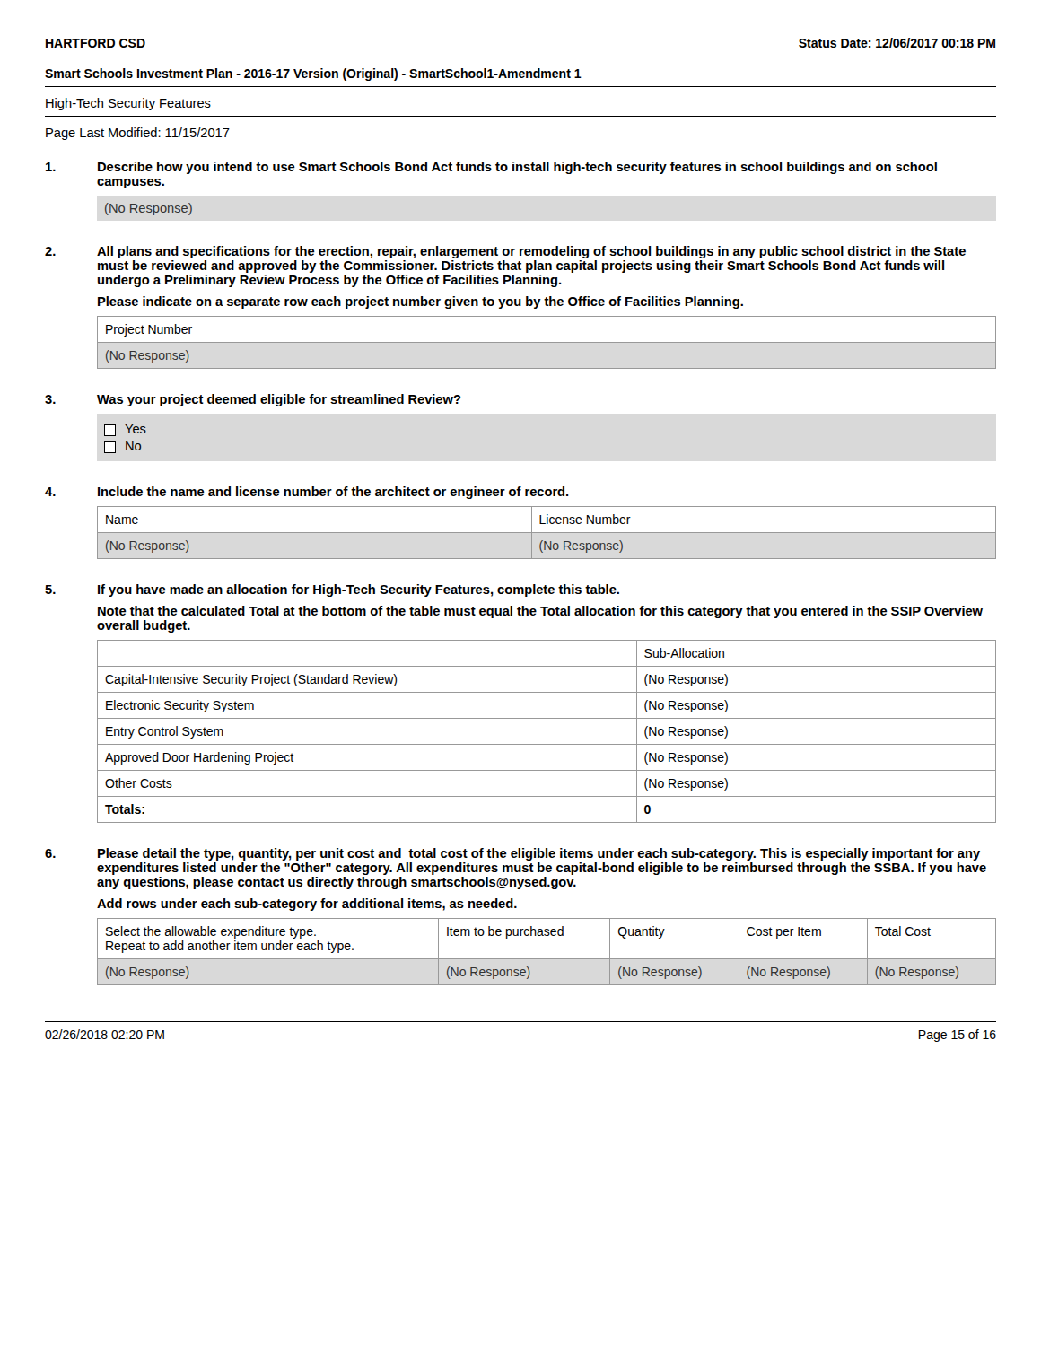HARTFORD CSD
Status Date: 12/06/2017 00:18 PM
Smart Schools Investment Plan - 2016-17 Version (Original) - SmartSchool1-Amendment 1
High-Tech Security Features
Page Last Modified: 11/15/2017
1.
Describe how you intend to use Smart Schools Bond Act funds to install high-tech security features in school buildings and on school campuses.
(No Response)
2.
All plans and specifications for the erection, repair, enlargement or remodeling of school buildings in any public school district in the State must be reviewed and approved by the Commissioner. Districts that plan capital projects using their Smart Schools Bond Act funds will undergo a Preliminary Review Process by the Office of Facilities Planning.
Please indicate on a separate row each project number given to you by the Office of Facilities Planning.
| Project Number |
| --- |
| (No Response) |
3.
Was your project deemed eligible for streamlined Review?
Yes
No
4.
Include the name and license number of the architect or engineer of record.
| Name | License Number |
| --- | --- |
| (No Response) | (No Response) |
5.
If you have made an allocation for High-Tech Security Features, complete this table.
Note that the calculated Total at the bottom of the table must equal the Total allocation for this category that you entered in the SSIP Overview overall budget.
| | Sub-Allocation |
| --- | --- |
| Capital-Intensive Security Project (Standard Review) | (No Response) |
| Electronic Security System | (No Response) |
| Entry Control System | (No Response) |
| Approved Door Hardening Project | (No Response) |
| Other Costs | (No Response) |
| Totals: | 0 |
6.
Please detail the type, quantity, per unit cost and total cost of the eligible items under each sub-category. This is especially important for any expenditures listed under the "Other" category. All expenditures must be capital-bond eligible to be reimbursed through the SSBA. If you have any questions, please contact us directly through smartschools@nysed.gov.
Add rows under each sub-category for additional items, as needed.
| Select the allowable expenditure type. Repeat to add another item under each type. | Item to be purchased | Quantity | Cost per Item | Total Cost |
| --- | --- | --- | --- | --- |
| (No Response) | (No Response) | (No Response) | (No Response) | (No Response) |
02/26/2018 02:20 PM
Page 15 of 16